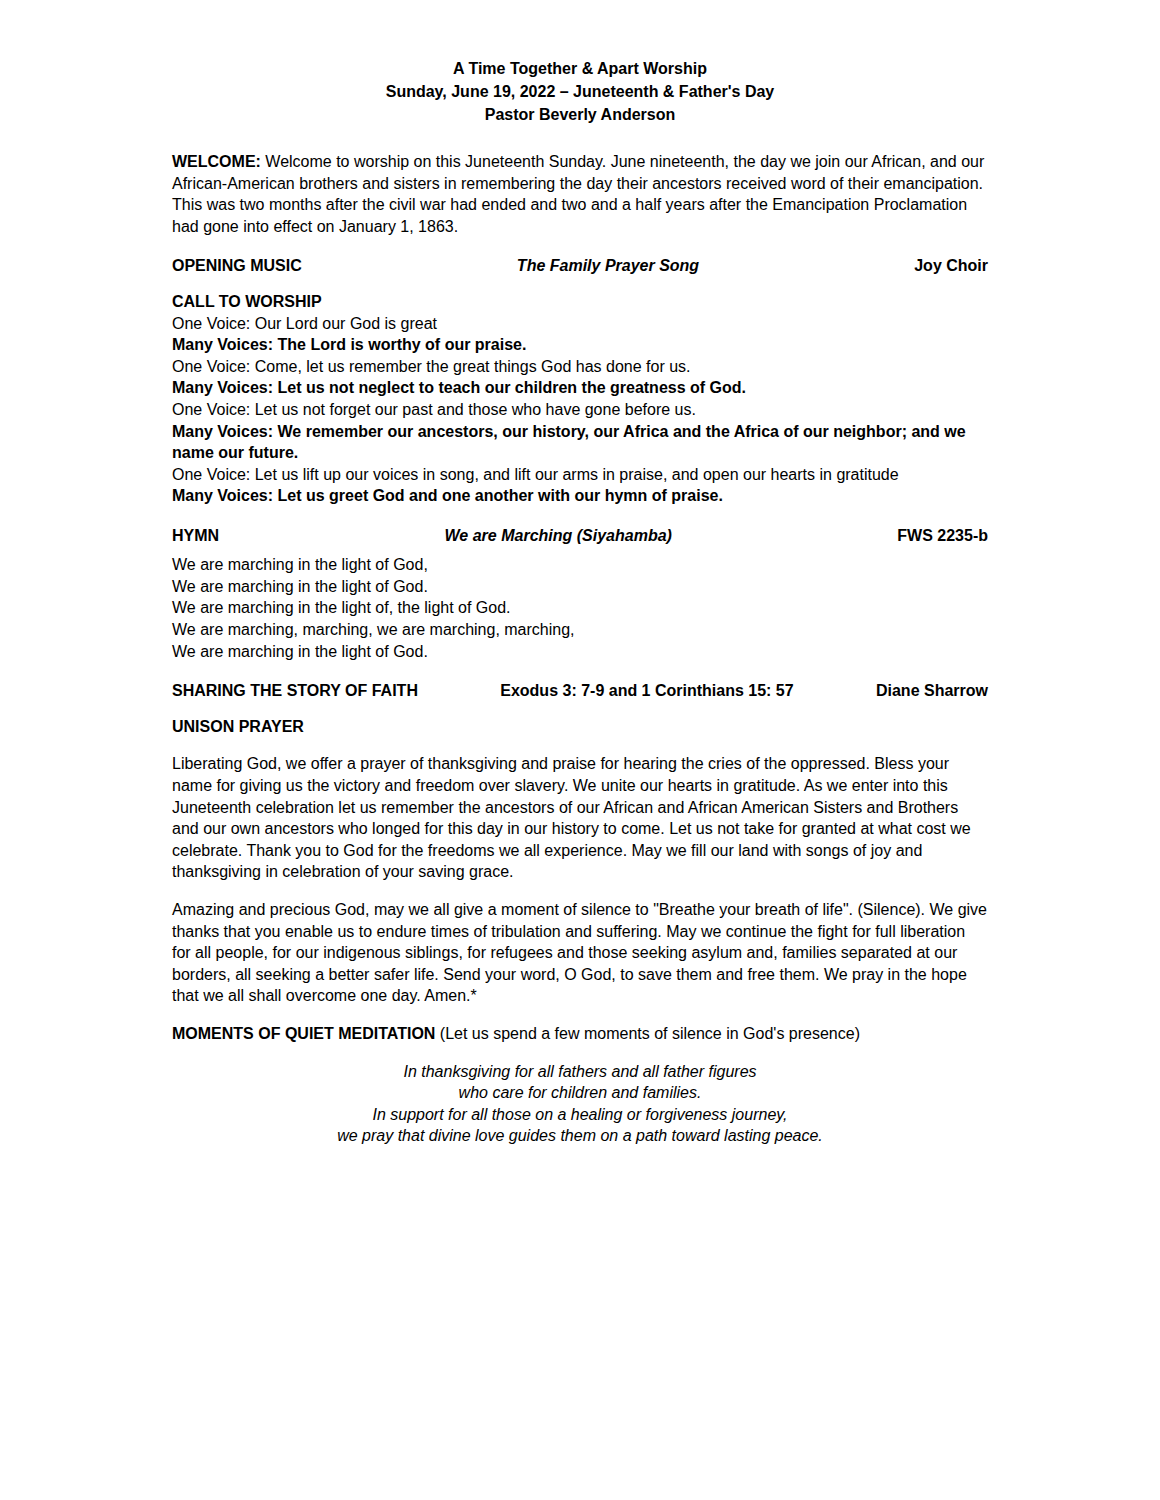A Time Together & Apart Worship
Sunday, June 19, 2022 – Juneteenth & Father's Day
Pastor Beverly Anderson
WELCOME: Welcome to worship on this Juneteenth Sunday. June nineteenth, the day we join our African, and our African-American brothers and sisters in remembering the day their ancestors received word of their emancipation. This was two months after the civil war had ended and two and a half years after the Emancipation Proclamation had gone into effect on January 1, 1863.
OPENING MUSIC The Family Prayer Song Joy Choir
CALL TO WORSHIP
One Voice: Our Lord our God is great
Many Voices: The Lord is worthy of our praise.
One Voice: Come, let us remember the great things God has done for us.
Many Voices: Let us not neglect to teach our children the greatness of God.
One Voice: Let us not forget our past and those who have gone before us.
Many Voices: We remember our ancestors, our history, our Africa and the Africa of our neighbor; and we name our future.
One Voice: Let us lift up our voices in song, and lift our arms in praise, and open our hearts in gratitude
Many Voices: Let us greet God and one another with our hymn of praise.
HYMN We are Marching (Siyahamba) FWS 2235-b
We are marching in the light of God,
We are marching in the light of God.
We are marching in the light of, the light of God.
We are marching, marching, we are marching, marching,
We are marching in the light of God.
SHARING THE STORY OF FAITH Exodus 3: 7-9 and 1 Corinthians 15: 57 Diane Sharrow
UNISON PRAYER
Liberating God, we offer a prayer of thanksgiving and praise for hearing the cries of the oppressed. Bless your name for giving us the victory and freedom over slavery. We unite our hearts in gratitude. As we enter into this Juneteenth celebration let us remember the ancestors of our African and African American Sisters and Brothers and our own ancestors who longed for this day in our history to come. Let us not take for granted at what cost we celebrate. Thank you to God for the freedoms we all experience. May we fill our land with songs of joy and thanksgiving in celebration of your saving grace.
Amazing and precious God, may we all give a moment of silence to "Breathe your breath of life". (Silence). We give thanks that you enable us to endure times of tribulation and suffering. May we continue the fight for full liberation for all people, for our indigenous siblings, for refugees and those seeking asylum and, families separated at our borders, all seeking a better safer life. Send your word, O God, to save them and free them. We pray in the hope that we all shall overcome one day. Amen.*
MOMENTS OF QUIET MEDITATION (Let us spend a few moments of silence in God's presence)
In thanksgiving for all fathers and all father figures
who care for children and families.
In support for all those on a healing or forgiveness journey,
we pray that divine love guides them on a path toward lasting peace.